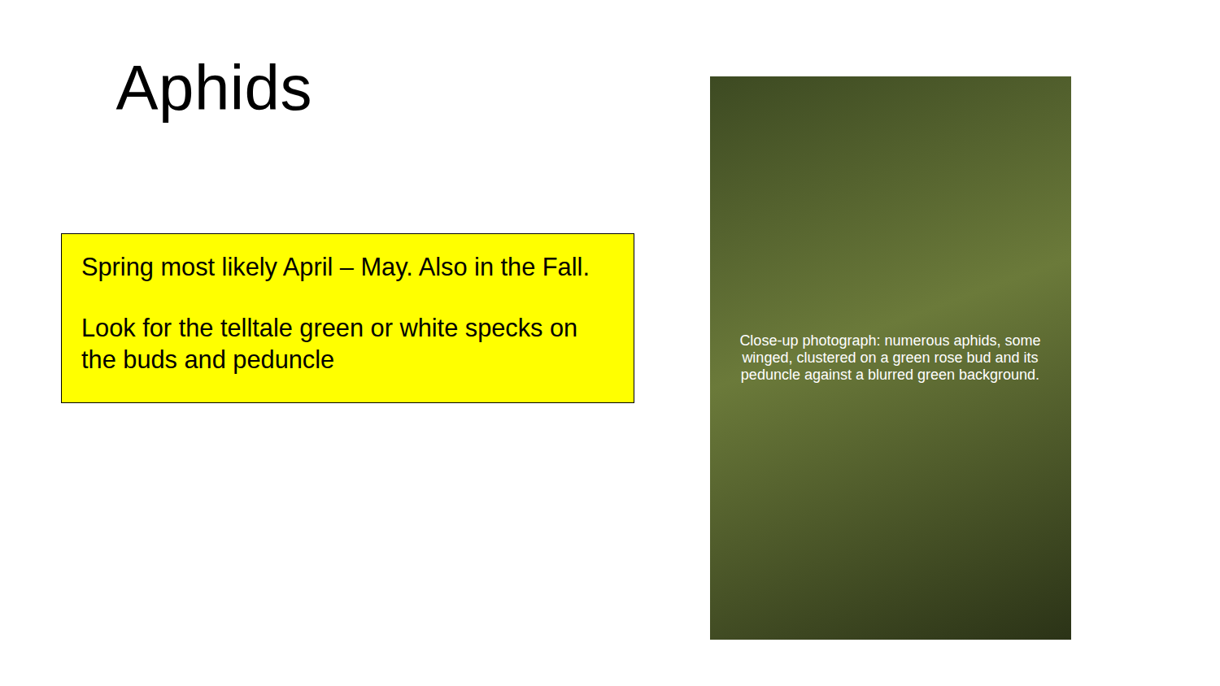Aphids
Spring most likely April – May. Also in the Fall.
Look for the telltale green or white specks on the buds and peduncle
Close-up photograph: numerous aphids, some winged, clustered on a green rose bud and its peduncle against a blurred green background.